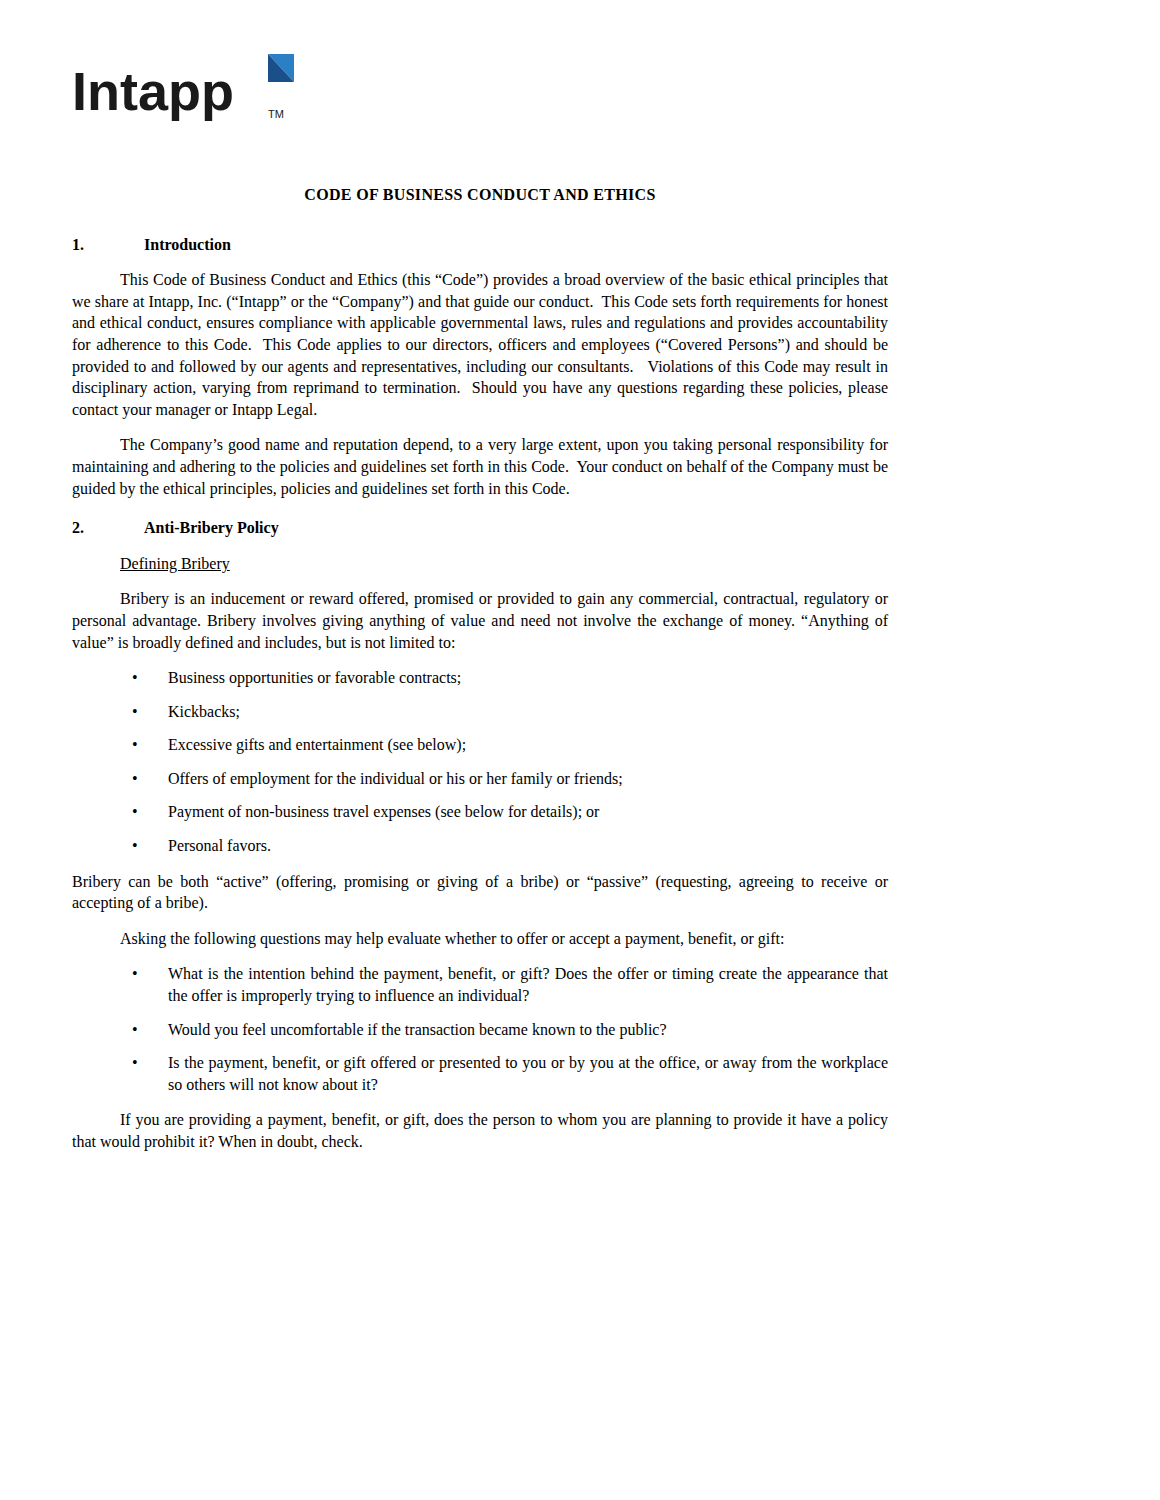Intapp TM
Code of Business Conduct and Ethics
1. Introduction
This Code of Business Conduct and Ethics (this “Code”) provides a broad overview of the basic ethical principles that we share at Intapp, Inc. (“Intapp” or the “Company”) and that guide our conduct. This Code sets forth requirements for honest and ethical conduct, ensures compliance with applicable governmental laws, rules and regulations and provides accountability for adherence to this Code. This Code applies to our directors, officers and employees (“Covered Persons”) and should be provided to and followed by our agents and representatives, including our consultants. Violations of this Code may result in disciplinary action, varying from reprimand to termination. Should you have any questions regarding these policies, please contact your manager or Intapp Legal.
The Company’s good name and reputation depend, to a very large extent, upon you taking personal responsibility for maintaining and adhering to the policies and guidelines set forth in this Code. Your conduct on behalf of the Company must be guided by the ethical principles, policies and guidelines set forth in this Code.
2. Anti-Bribery Policy
Defining Bribery
Bribery is an inducement or reward offered, promised or provided to gain any commercial, contractual, regulatory or personal advantage. Bribery involves giving anything of value and need not involve the exchange of money. “Anything of value” is broadly defined and includes, but is not limited to:
Business opportunities or favorable contracts;
Kickbacks;
Excessive gifts and entertainment (see below);
Offers of employment for the individual or his or her family or friends;
Payment of non-business travel expenses (see below for details); or
Personal favors.
Bribery can be both “active” (offering, promising or giving of a bribe) or “passive” (requesting, agreeing to receive or accepting of a bribe).
Asking the following questions may help evaluate whether to offer or accept a payment, benefit, or gift:
What is the intention behind the payment, benefit, or gift? Does the offer or timing create the appearance that the offer is improperly trying to influence an individual?
Would you feel uncomfortable if the transaction became known to the public?
Is the payment, benefit, or gift offered or presented to you or by you at the office, or away from the workplace so others will not know about it?
If you are providing a payment, benefit, or gift, does the person to whom you are planning to provide it have a policy that would prohibit it? When in doubt, check.